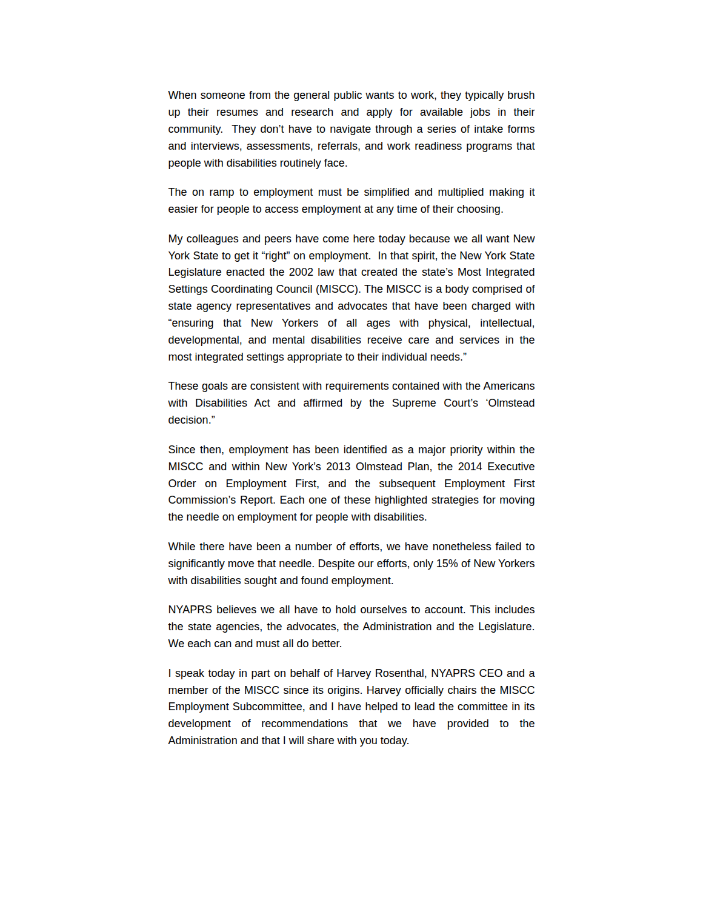When someone from the general public wants to work, they typically brush up their resumes and research and apply for available jobs in their community. They don’t have to navigate through a series of intake forms and interviews, assessments, referrals, and work readiness programs that people with disabilities routinely face.
The on ramp to employment must be simplified and multiplied making it easier for people to access employment at any time of their choosing.
My colleagues and peers have come here today because we all want New York State to get it “right” on employment. In that spirit, the New York State Legislature enacted the 2002 law that created the state’s Most Integrated Settings Coordinating Council (MISCC). The MISCC is a body comprised of state agency representatives and advocates that have been charged with “ensuring that New Yorkers of all ages with physical, intellectual, developmental, and mental disabilities receive care and services in the most integrated settings appropriate to their individual needs.”
These goals are consistent with requirements contained with the Americans with Disabilities Act and affirmed by the Supreme Court’s ‘Olmstead decision.”
Since then, employment has been identified as a major priority within the MISCC and within New York’s 2013 Olmstead Plan, the 2014 Executive Order on Employment First, and the subsequent Employment First Commission’s Report. Each one of these highlighted strategies for moving the needle on employment for people with disabilities.
While there have been a number of efforts, we have nonetheless failed to significantly move that needle. Despite our efforts, only 15% of New Yorkers with disabilities sought and found employment.
NYAPRS believes we all have to hold ourselves to account. This includes the state agencies, the advocates, the Administration and the Legislature. We each can and must all do better.
I speak today in part on behalf of Harvey Rosenthal, NYAPRS CEO and a member of the MISCC since its origins. Harvey officially chairs the MISCC Employment Subcommittee, and I have helped to lead the committee in its development of recommendations that we have provided to the Administration and that I will share with you today.